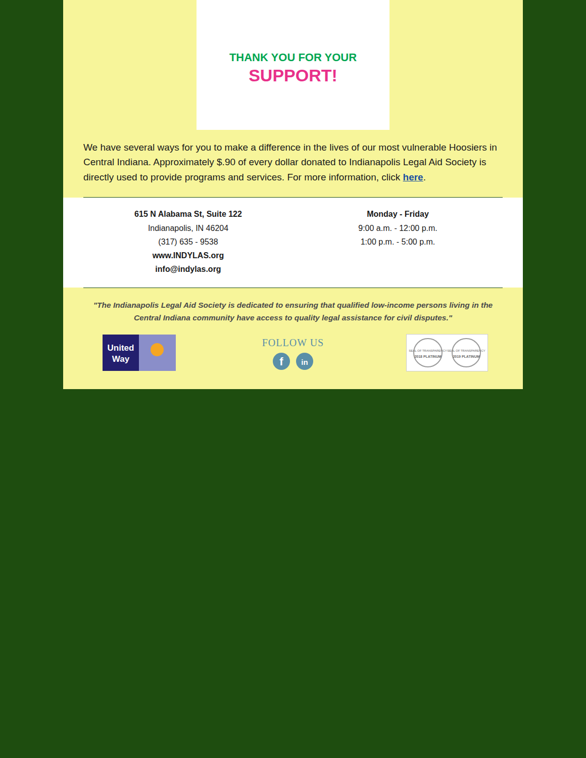We have several ways for you to make a difference in the lives of our most vulnerable Hoosiers in Central Indiana. Approximately $.90 of every dollar donated to Indianapolis Legal Aid Society is directly used to provide programs and services. For more information, click here.
| 615 N Alabama St, Suite 122 Indianapolis, IN 46204 (317) 635 - 9538 www.INDYLAS.org info@indylas.org | Monday - Friday 9:00 a.m. - 12:00 p.m. 1:00 p.m. - 5:00 p.m. |
"The Indianapolis Legal Aid Society is dedicated to ensuring that qualified low-income persons living in the Central Indiana community have access to quality legal assistance for civil disputes."
| | FOLLOW US | |